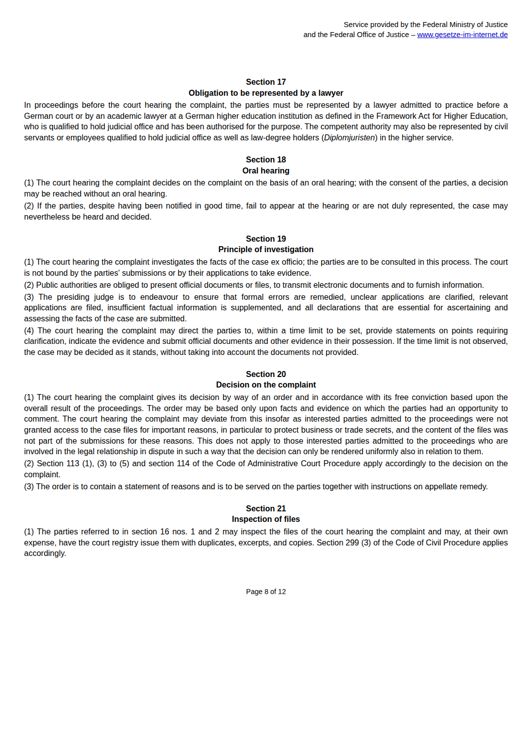Service provided by the Federal Ministry of Justice
and the Federal Office of Justice – www.gesetze-im-internet.de
Section 17
Obligation to be represented by a lawyer
In proceedings before the court hearing the complaint, the parties must be represented by a lawyer admitted to practice before a German court or by an academic lawyer at a German higher education institution as defined in the Framework Act for Higher Education, who is qualified to hold judicial office and has been authorised for the purpose. The competent authority may also be represented by civil servants or employees qualified to hold judicial office as well as law-degree holders (Diplomjuristen) in the higher service.
Section 18
Oral hearing
(1) The court hearing the complaint decides on the complaint on the basis of an oral hearing; with the consent of the parties, a decision may be reached without an oral hearing.
(2) If the parties, despite having been notified in good time, fail to appear at the hearing or are not duly represented, the case may nevertheless be heard and decided.
Section 19
Principle of investigation
(1) The court hearing the complaint investigates the facts of the case ex officio; the parties are to be consulted in this process. The court is not bound by the parties' submissions or by their applications to take evidence.
(2) Public authorities are obliged to present official documents or files, to transmit electronic documents and to furnish information.
(3) The presiding judge is to endeavour to ensure that formal errors are remedied, unclear applications are clarified, relevant applications are filed, insufficient factual information is supplemented, and all declarations that are essential for ascertaining and assessing the facts of the case are submitted.
(4) The court hearing the complaint may direct the parties to, within a time limit to be set, provide statements on points requiring clarification, indicate the evidence and submit official documents and other evidence in their possession. If the time limit is not observed, the case may be decided as it stands, without taking into account the documents not provided.
Section 20
Decision on the complaint
(1) The court hearing the complaint gives its decision by way of an order and in accordance with its free conviction based upon the overall result of the proceedings. The order may be based only upon facts and evidence on which the parties had an opportunity to comment. The court hearing the complaint may deviate from this insofar as interested parties admitted to the proceedings were not granted access to the case files for important reasons, in particular to protect business or trade secrets, and the content of the files was not part of the submissions for these reasons. This does not apply to those interested parties admitted to the proceedings who are involved in the legal relationship in dispute in such a way that the decision can only be rendered uniformly also in relation to them.
(2) Section 113 (1), (3) to (5) and section 114 of the Code of Administrative Court Procedure apply accordingly to the decision on the complaint.
(3) The order is to contain a statement of reasons and is to be served on the parties together with instructions on appellate remedy.
Section 21
Inspection of files
(1) The parties referred to in section 16 nos. 1 and 2 may inspect the files of the court hearing the complaint and may, at their own expense, have the court registry issue them with duplicates, excerpts, and copies. Section 299 (3) of the Code of Civil Procedure applies accordingly.
Page 8 of 12